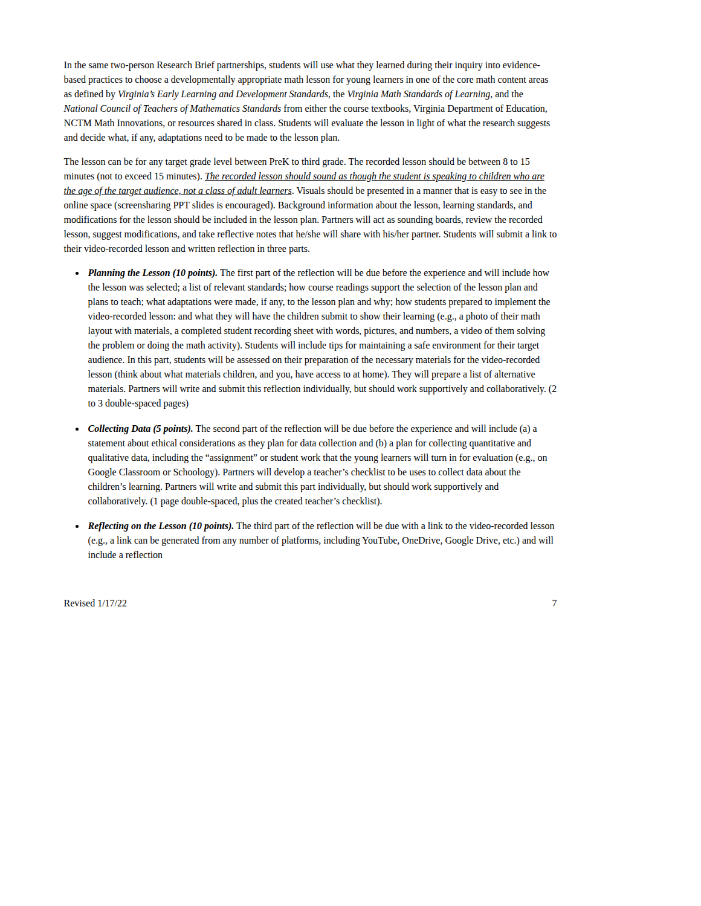In the same two-person Research Brief partnerships, students will use what they learned during their inquiry into evidence-based practices to choose a developmentally appropriate math lesson for young learners in one of the core math content areas as defined by Virginia’s Early Learning and Development Standards, the Virginia Math Standards of Learning, and the National Council of Teachers of Mathematics Standards from either the course textbooks, Virginia Department of Education, NCTM Math Innovations, or resources shared in class. Students will evaluate the lesson in light of what the research suggests and decide what, if any, adaptations need to be made to the lesson plan.
The lesson can be for any target grade level between PreK to third grade. The recorded lesson should be between 8 to 15 minutes (not to exceed 15 minutes). The recorded lesson should sound as though the student is speaking to children who are the age of the target audience, not a class of adult learners. Visuals should be presented in a manner that is easy to see in the online space (screensharing PPT slides is encouraged). Background information about the lesson, learning standards, and modifications for the lesson should be included in the lesson plan. Partners will act as sounding boards, review the recorded lesson, suggest modifications, and take reflective notes that he/she will share with his/her partner. Students will submit a link to their video-recorded lesson and written reflection in three parts.
Planning the Lesson (10 points). The first part of the reflection will be due before the experience and will include how the lesson was selected; a list of relevant standards; how course readings support the selection of the lesson plan and plans to teach; what adaptations were made, if any, to the lesson plan and why; how students prepared to implement the video-recorded lesson: and what they will have the children submit to show their learning (e.g., a photo of their math layout with materials, a completed student recording sheet with words, pictures, and numbers, a video of them solving the problem or doing the math activity). Students will include tips for maintaining a safe environment for their target audience. In this part, students will be assessed on their preparation of the necessary materials for the video-recorded lesson (think about what materials children, and you, have access to at home). They will prepare a list of alternative materials. Partners will write and submit this reflection individually, but should work supportively and collaboratively. (2 to 3 double-spaced pages)
Collecting Data (5 points). The second part of the reflection will be due before the experience and will include (a) a statement about ethical considerations as they plan for data collection and (b) a plan for collecting quantitative and qualitative data, including the “assignment” or student work that the young learners will turn in for evaluation (e.g., on Google Classroom or Schoology). Partners will develop a teacher’s checklist to be uses to collect data about the children’s learning. Partners will write and submit this part individually, but should work supportively and collaboratively. (1 page double-spaced, plus the created teacher’s checklist).
Reflecting on the Lesson (10 points). The third part of the reflection will be due with a link to the video-recorded lesson (e.g., a link can be generated from any number of platforms, including YouTube, OneDrive, Google Drive, etc.) and will include a reflection
Revised 1/17/22 7